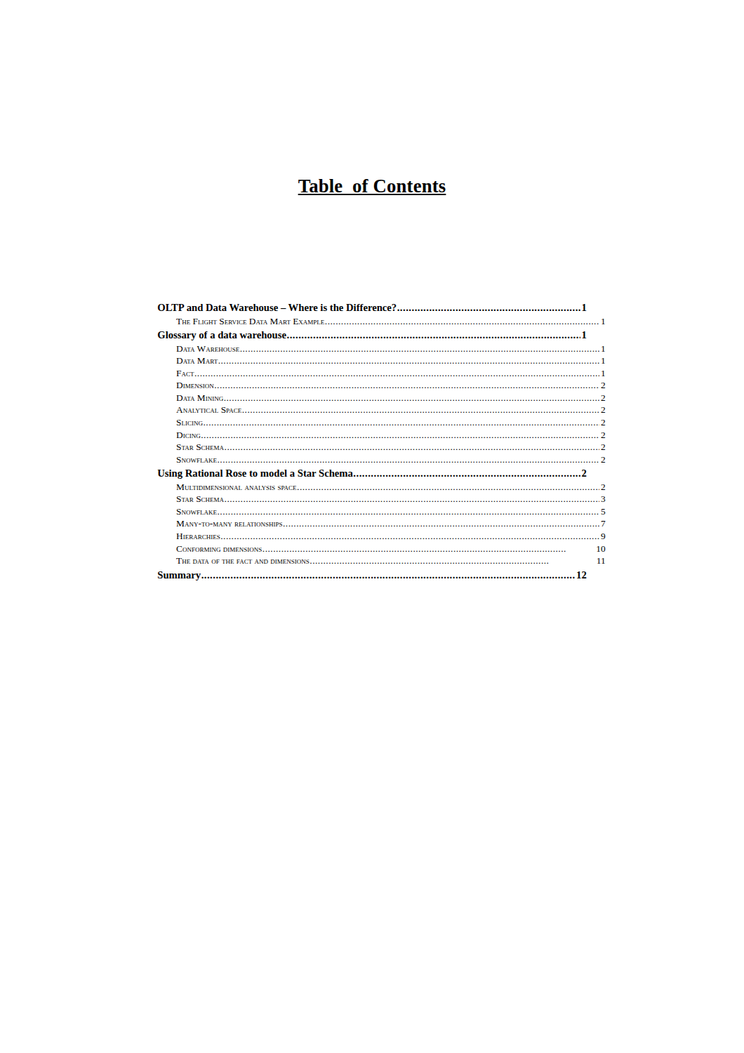Table of Contents
OLTP and Data Warehouse – Where is the Difference? ................................................................................................. 1
The Flight Service Data Mart Example ......................................................................................................... 1
Glossary of a data warehouse ................................................................................................................................. 1
Data Warehouse ............................................................................................................................................. 1
Data Mart ..................................................................................................................................................... 1
Fact ................................................................................................................................................................. 1
Dimension ................................................................................................................................................... 2
Data Mining ................................................................................................................................................. 2
Analytical Space ......................................................................................................................................... 2
Slicing ......................................................................................................................................................... 2
Dicing ........................................................................................................................................................... 2
Star Schema ................................................................................................................................................. 2
Snowflake ................................................................................................................................................... 2
Using Rational Rose to model a Star Schema ................................................................................................. 2
Multidimensional analysis space ................................................................................................................. 2
Star Schema ................................................................................................................................................. 3
Snowflake ................................................................................................................................................... 5
Many-to-many relationships ......................................................................................................................... 7
Hierarchies ................................................................................................................................................. 9
Conforming dimensions ................................................................................................................. 10
The data of the fact and dimensions ......................................................................................... 11
Summary ................................................................................................................................................................. 12